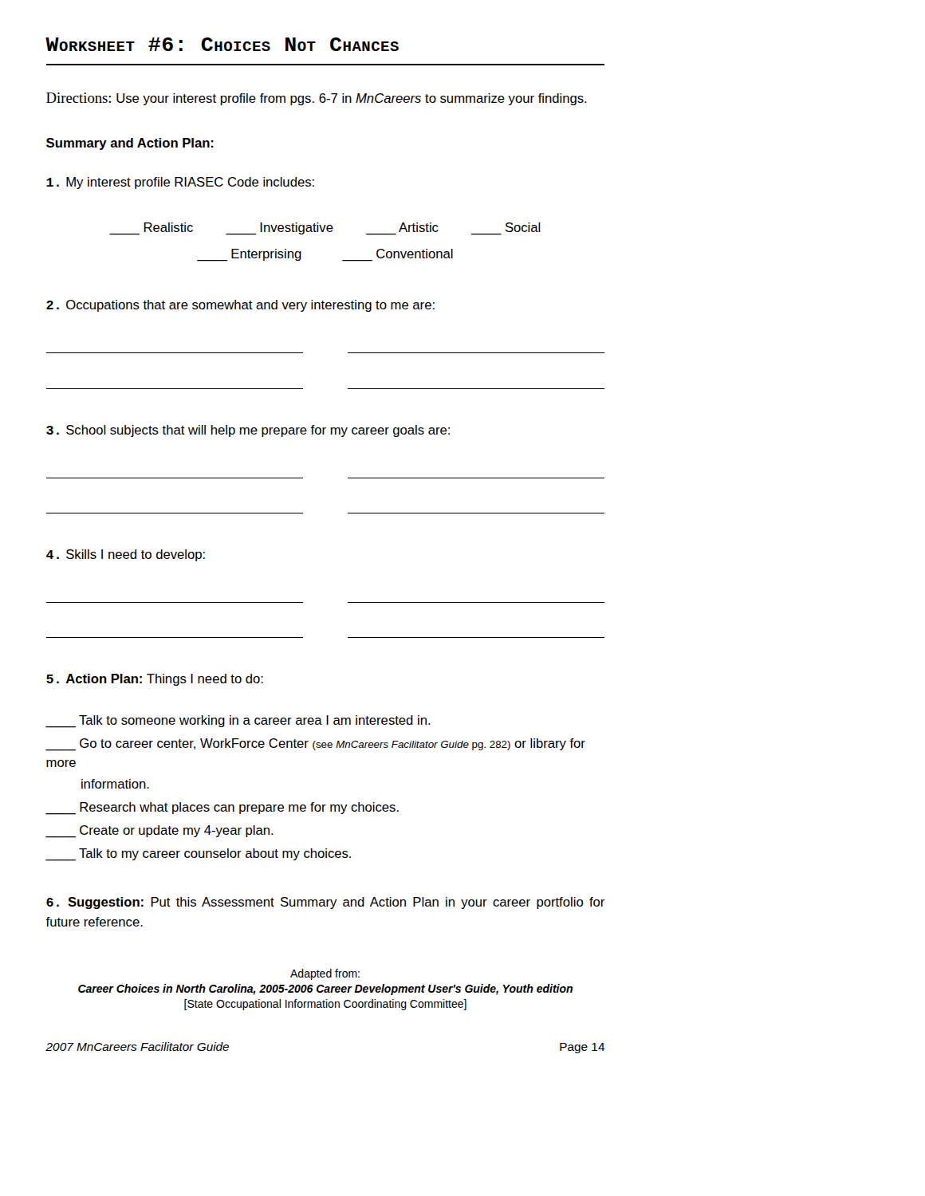Worksheet #6: Choices Not Chances
Directions: Use your interest profile from pgs. 6-7 in MnCareers to summarize your findings.
Summary and Action Plan:
1. My interest profile RIASEC Code includes:
____ Realistic ____ Investigative ____ Artistic ____ Social ____ Enterprising ____ Conventional
2. Occupations that are somewhat and very interesting to me are:
3. School subjects that will help me prepare for my career goals are:
4. Skills I need to develop:
5. Action Plan: Things I need to do:
____ Talk to someone working in a career area I am interested in.
____ Go to career center, WorkForce Center (see MnCareers Facilitator Guide pg. 282) or library for more
information.
____ Research what places can prepare me for my choices.
____ Create or update my 4-year plan.
____ Talk to my career counselor about my choices.
6. Suggestion: Put this Assessment Summary and Action Plan in your career portfolio for future reference.
Adapted from:
Career Choices in North Carolina, 2005-2006 Career Development User's Guide, Youth edition
[State Occupational Information Coordinating Committee]
2007 MnCareers Facilitator Guide Page 14